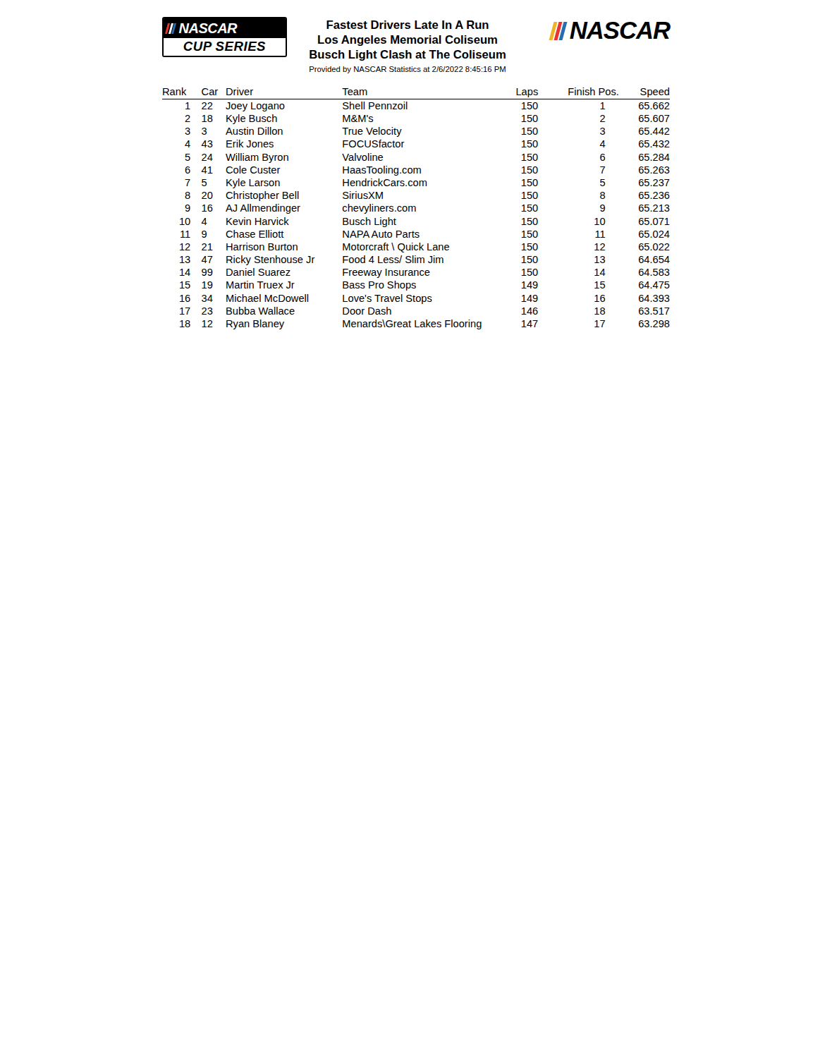NASCAR
CUP SERIES
Fastest Drivers Late In A Run
Los Angeles Memorial Coliseum
Busch Light Clash at The Coliseum
Provided by NASCAR Statistics at 2/6/2022 8:45:16 PM
NASCAR
| Rank | Car | Driver | Team | Laps | Finish Pos. | Speed |
| --- | --- | --- | --- | --- | --- | --- |
| 1 | 22 | Joey Logano | Shell Pennzoil | 150 | 1 | 65.662 |
| 2 | 18 | Kyle Busch | M&M's | 150 | 2 | 65.607 |
| 3 | 3 | Austin Dillon | True Velocity | 150 | 3 | 65.442 |
| 4 | 43 | Erik Jones | FOCUSfactor | 150 | 4 | 65.432 |
| 5 | 24 | William Byron | Valvoline | 150 | 6 | 65.284 |
| 6 | 41 | Cole Custer | HaasTooling.com | 150 | 7 | 65.263 |
| 7 | 5 | Kyle Larson | HendrickCars.com | 150 | 5 | 65.237 |
| 8 | 20 | Christopher Bell | SiriusXM | 150 | 8 | 65.236 |
| 9 | 16 | AJ Allmendinger | chevyliners.com | 150 | 9 | 65.213 |
| 10 | 4 | Kevin Harvick | Busch Light | 150 | 10 | 65.071 |
| 11 | 9 | Chase Elliott | NAPA Auto Parts | 150 | 11 | 65.024 |
| 12 | 21 | Harrison Burton | Motorcraft \ Quick Lane | 150 | 12 | 65.022 |
| 13 | 47 | Ricky Stenhouse Jr | Food 4 Less/ Slim Jim | 150 | 13 | 64.654 |
| 14 | 99 | Daniel Suarez | Freeway Insurance | 150 | 14 | 64.583 |
| 15 | 19 | Martin Truex Jr | Bass Pro Shops | 149 | 15 | 64.475 |
| 16 | 34 | Michael McDowell | Love's Travel Stops | 149 | 16 | 64.393 |
| 17 | 23 | Bubba Wallace | Door Dash | 146 | 18 | 63.517 |
| 18 | 12 | Ryan Blaney | Menards\Great Lakes Flooring | 147 | 17 | 63.298 |